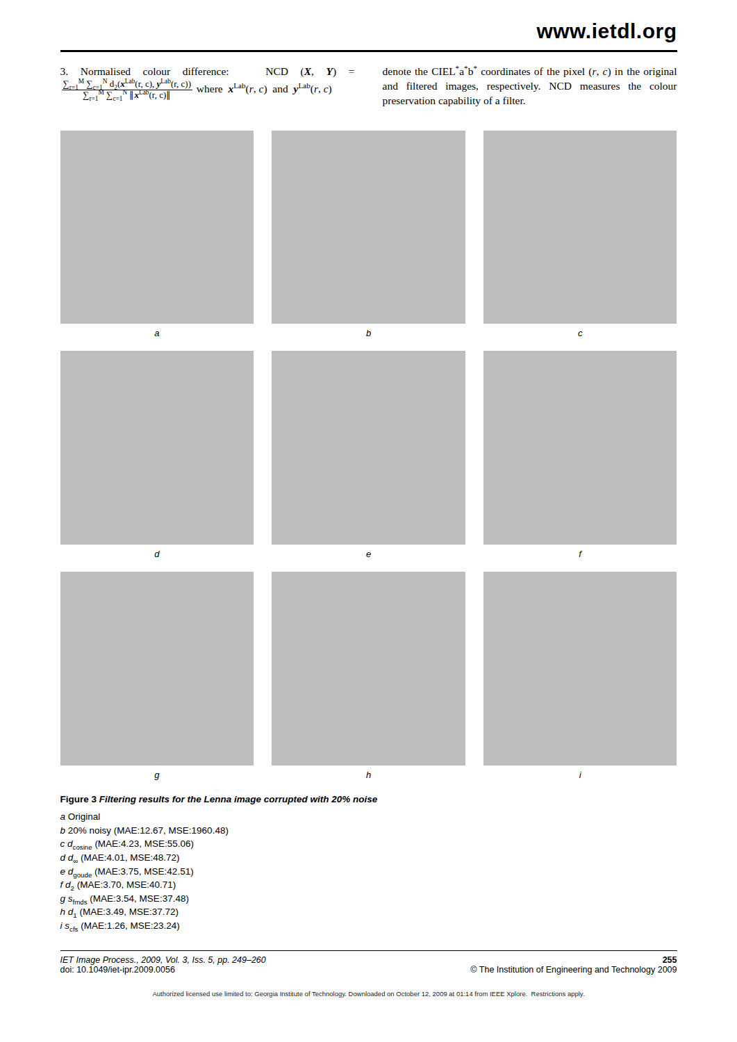www.ietdl.org
3. Normalised colour difference: NCD (X, Y) = ∑r=1M ∑c=1N d2(xLab(r, c), yLab(r, c)) ∑r=1M ∑c=1N ∥xLab(r, c)∥ where xLab(r, c) and yLab(r, c)
denote the CIEL*a*b* coordinates of the pixel (r, c) in the original and filtered images, respectively. NCD measures the colour preservation capability of a filter.
a
b
c
d
e
f
g
h
i
Figure 3 Filtering results for the Lenna image corrupted with 20% noise
a Original
b 20% noisy (MAE:12.67, MSE:1960.48)
c dcosine (MAE:4.23, MSE:55.06)
d d∞ (MAE:4.01, MSE:48.72)
e dgoude (MAE:3.75, MSE:42.51)
f d2 (MAE:3.70, MSE:40.71)
g sfmds (MAE:3.54, MSE:37.48)
h d1 (MAE:3.49, MSE:37.72)
i scfs (MAE:1.26, MSE:23.24)
IET Image Process., 2009, Vol. 3, Iss. 5, pp. 249–260 doi: 10.1049/iet-ipr.2009.0056
255 © The Institution of Engineering and Technology 2009
Authorized licensed use limited to: Georgia Institute of Technology. Downloaded on October 12, 2009 at 01:14 from IEEE Xplore. Restrictions apply.